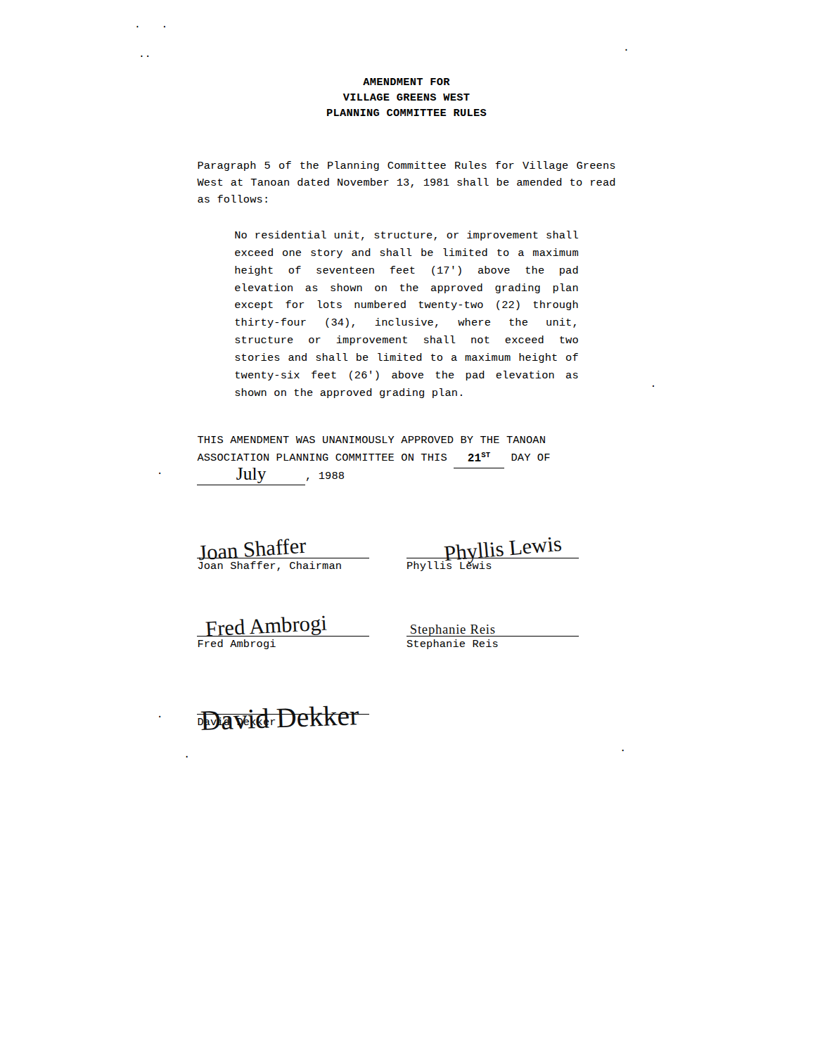. . .. . . . . . .
AMENDMENT FOR
VILLAGE GREENS WEST
PLANNING COMMITTEE RULES
Paragraph 5 of the Planning Committee Rules for Village Greens West at Tanoan dated November 13, 1981 shall be amended to read as follows:
No residential unit, structure, or improvement shall exceed one story and shall be limited to a maximum height of seventeen feet (17') above the pad elevation as shown on the approved grading plan except for lots numbered twenty-two (22) through thirty-four (34), inclusive, where the unit, structure or improvement shall not exceed two stories and shall be limited to a maximum height of twenty-six feet (26') above the pad elevation as shown on the approved grading plan.
THIS AMENDMENT WAS UNANIMOUSLY APPROVED BY THE TANOAN ASSOCIATION PLANNING COMMITTEE ON THIS 21ST DAY OF July, 1988
| Joan Shaffer Joan Shaffer, Chairman | Phyllis Lewis Phyllis Lewis |
| Fred Ambrogi Fred Ambrogi | Stephanie Reis Stephanie Reis |
| David Dekker David Dekker | |